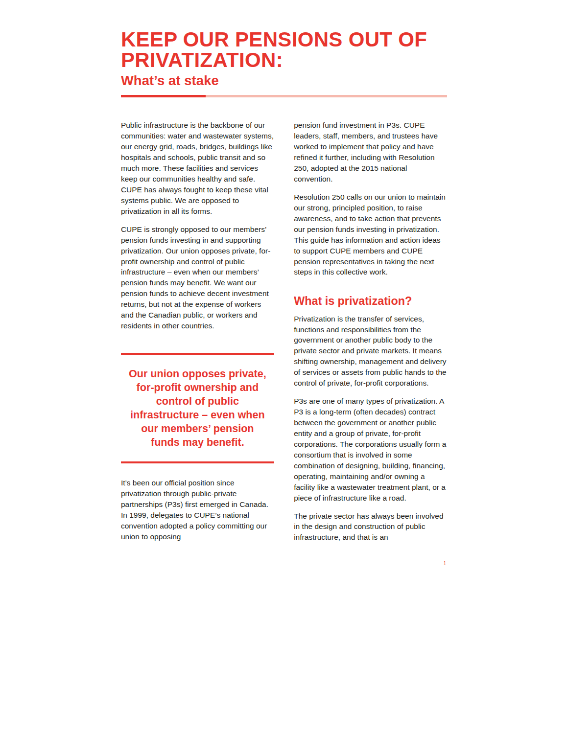Keep our pensions out of privatization: What’s at stake
Public infrastructure is the backbone of our communities: water and wastewater systems, our energy grid, roads, bridges, buildings like hospitals and schools, public transit and so much more. These facilities and services keep our communities healthy and safe. CUPE has always fought to keep these vital systems public. We are opposed to privatization in all its forms.
CUPE is strongly opposed to our members’ pension funds investing in and supporting privatization. Our union opposes private, for-profit ownership and control of public infrastructure – even when our members’ pension funds may benefit. We want our pension funds to achieve decent investment returns, but not at the expense of workers and the Canadian public, or workers and residents in other countries.
Our union opposes private, for-profit ownership and control of public infrastructure – even when our members’ pension funds may benefit.
It’s been our official position since privatization through public-private partnerships (P3s) first emerged in Canada. In 1999, delegates to CUPE’s national convention adopted a policy committing our union to opposing
pension fund investment in P3s. CUPE leaders, staff, members, and trustees have worked to implement that policy and have refined it further, including with Resolution 250, adopted at the 2015 national convention.
Resolution 250 calls on our union to maintain our strong, principled position, to raise awareness, and to take action that prevents our pension funds investing in privatization. This guide has information and action ideas to support CUPE members and CUPE pension representatives in taking the next steps in this collective work.
What is privatization?
Privatization is the transfer of services, functions and responsibilities from the government or another public body to the private sector and private markets. It means shifting ownership, management and delivery of services or assets from public hands to the control of private, for-profit corporations.
P3s are one of many types of privatization. A P3 is a long-term (often decades) contract between the government or another public entity and a group of private, for-profit corporations. The corporations usually form a consortium that is involved in some combination of designing, building, financing, operating, maintaining and/or owning a facility like a wastewater treatment plant, or a piece of infrastructure like a road.
The private sector has always been involved in the design and construction of public infrastructure, and that is an
1